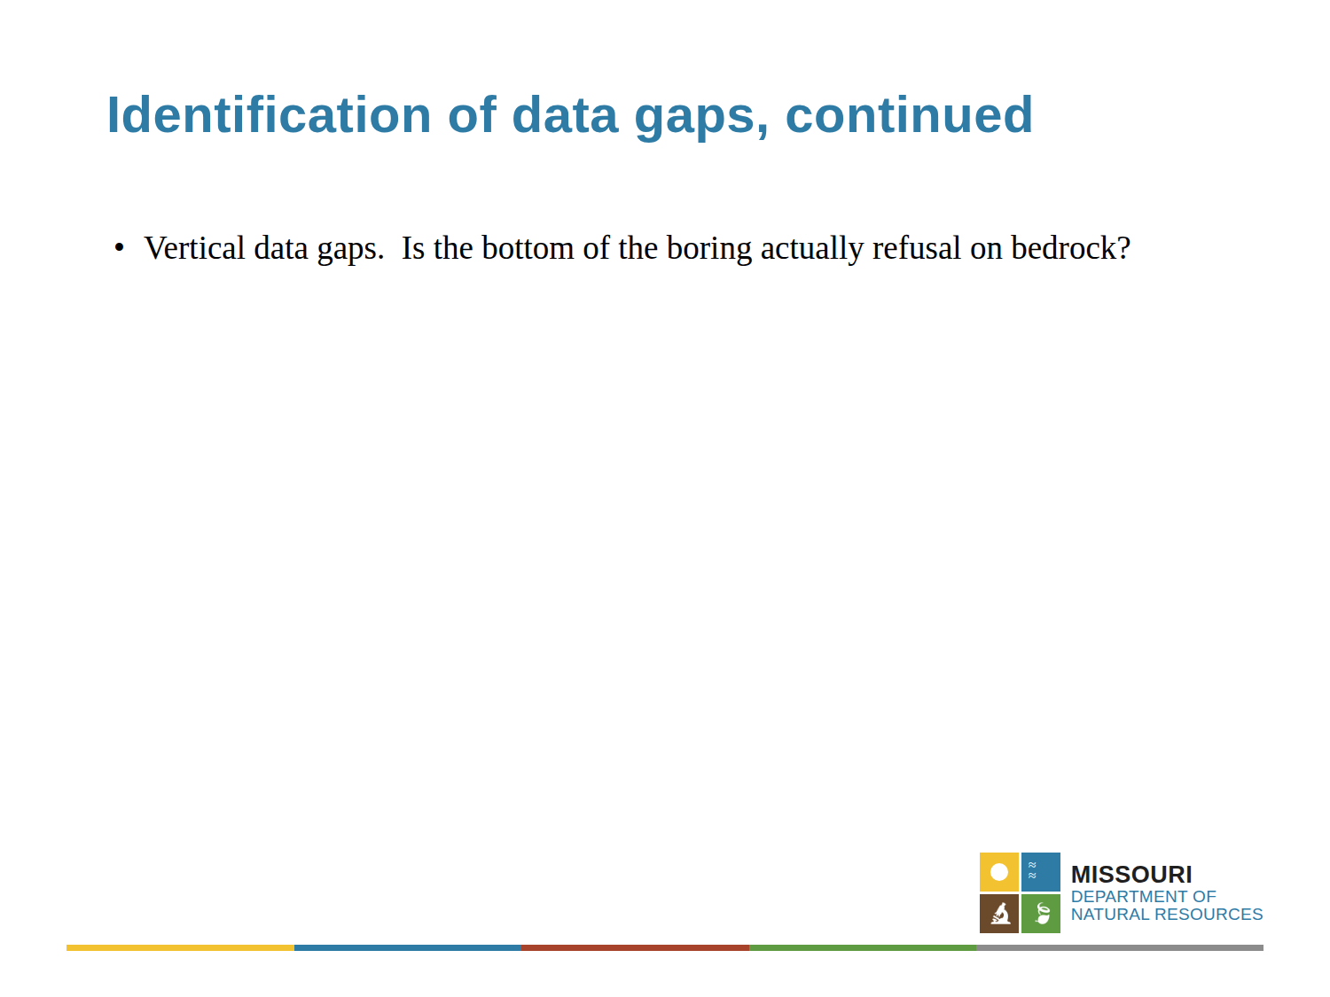Identification of data gaps, continued
Vertical data gaps. Is the bottom of the boring actually refusal on bedrock?
MISSOURI
DEPARTMENT OF
NATURAL RESOURCES